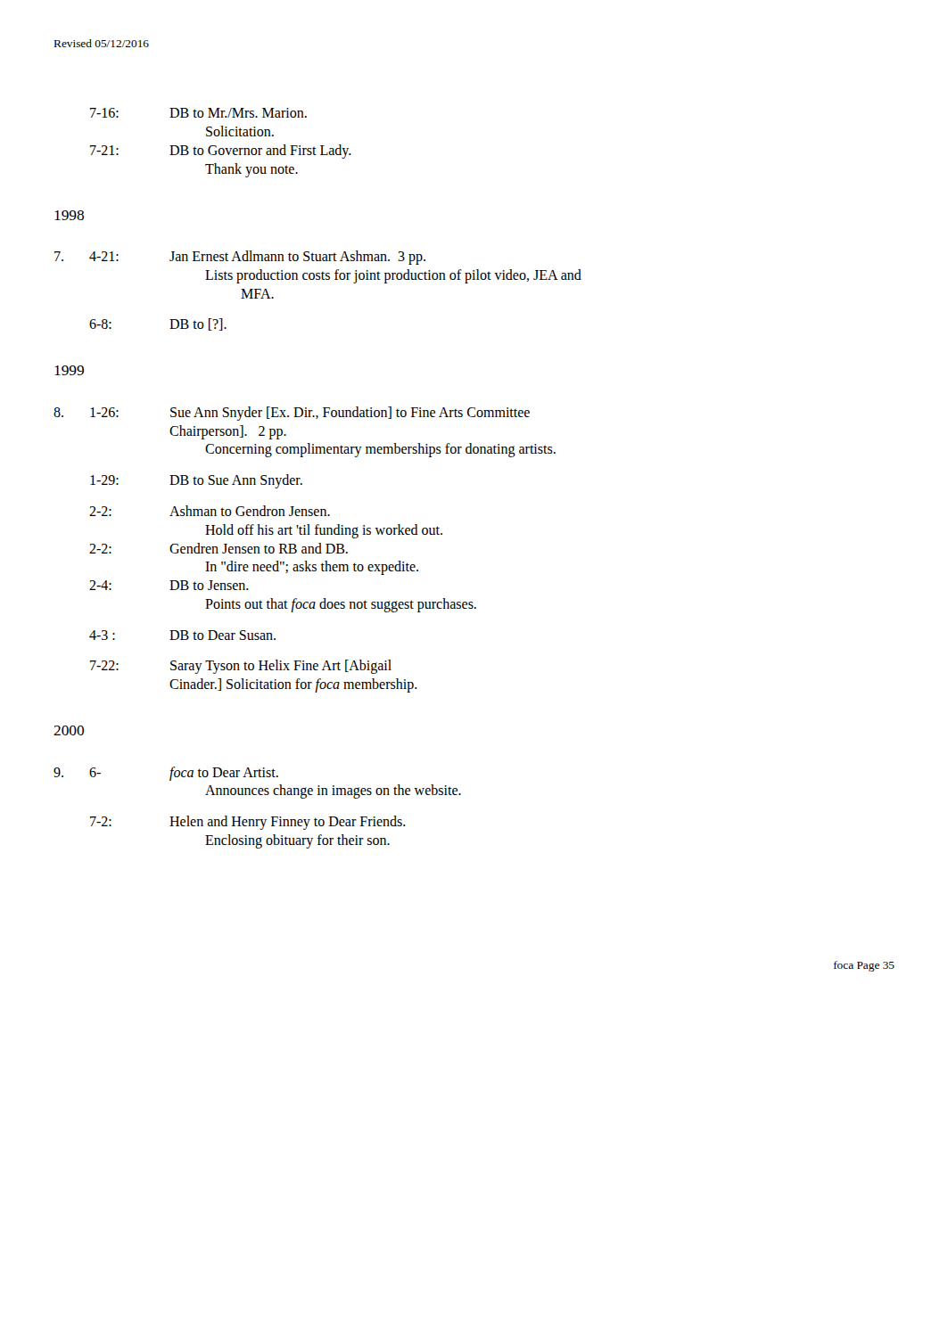Revised 05/12/2016
| | 7-16: | DB to Mr./Mrs. Marion. Solicitation. |
| | 7-21: | DB to Governor and First Lady. Thank you note. |
1998
| 7. | 4-21: | Jan Ernest Adlmann to Stuart Ashman. 3 pp. Lists production costs for joint production of pilot video, JEA and MFA. |
| | 6-8: | DB to [?]. |
1999
| 8. | 1-26: | Sue Ann Snyder [Ex. Dir., Foundation] to Fine Arts Committee Chairperson]. 2 pp. Concerning complimentary memberships for donating artists. |
| | 1-29: | DB to Sue Ann Snyder. |
| | 2-2: | Ashman to Gendron Jensen. Hold off his art 'til funding is worked out. |
| | 2-2: | Gendren Jensen to RB and DB. In "dire need"; asks them to expedite. |
| | 2-4: | DB to Jensen. Points out that foca does not suggest purchases. |
| | 4-3 : | DB to Dear Susan. |
| | 7-22: | Saray Tyson to Helix Fine Art [Abigail Cinader.] Solicitation for foca membership. |
2000
| 9. | 6- | foca to Dear Artist. Announces change in images on the website. |
| | 7-2: | Helen and Henry Finney to Dear Friends. Enclosing obituary for their son. |
foca Page 35